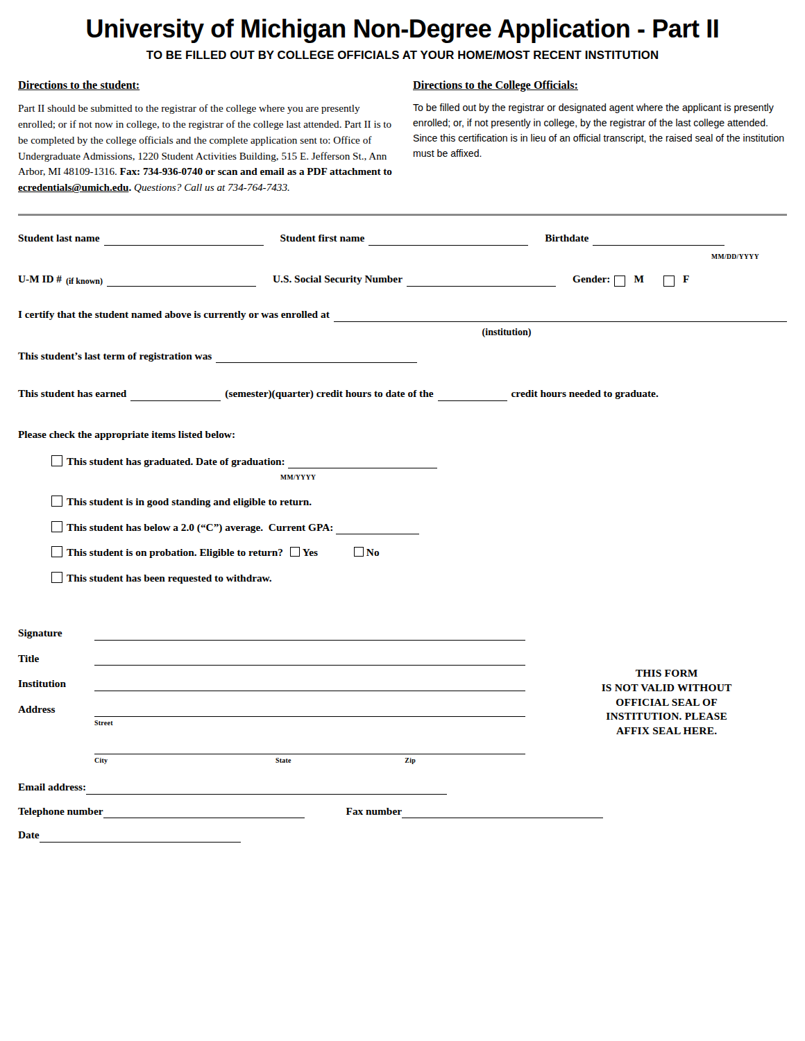University of Michigan Non-Degree Application - Part II
TO BE FILLED OUT BY COLLEGE OFFICIALS AT YOUR HOME/MOST RECENT INSTITUTION
Directions to the student:
Part II should be submitted to the registrar of the college where you are presently enrolled; or if not now in college, to the registrar of the college last attended. Part II is to be completed by the college officials and the complete application sent to: Office of Undergraduate Admissions, 1220 Student Activities Building, 515 E. Jefferson St., Ann Arbor, MI 48109-1316. Fax: 734-936-0740 or scan and email as a PDF attachment to ecredentials@umich.edu. Questions? Call us at 734-764-7433.
Directions to the College Officials:
To be filled out by the registrar or designated agent where the applicant is presently enrolled; or, if not presently in college, by the registrar of the last college attended. Since this certification is in lieu of an official transcript, the raised seal of the institution must be affixed.
Student last name Student first name Birthdate
MM/DD/YYYY
U-M ID # (if known) U.S. Social Security Number Gender: M F
I certify that the student named above is currently or was enrolled at
(institution)
This student’s last term of registration was
This student has earned (semester)(quarter) credit hours to date of the credit hours needed to graduate.
Please check the appropriate items listed below:
This student has graduated. Date of graduation:
MM/YYYY
This student is in good standing and eligible to return.
This student has below a 2.0 (“C”) average. Current GPA:
This student is on probation. Eligible to return? Yes No
This student has been requested to withdraw.
Signature
Title
Institution
Address
Street
City State Zip
THIS FORM
IS NOT VALID WITHOUT
OFFICIAL SEAL OF
INSTITUTION. PLEASE
AFFIX SEAL HERE.
Email address:
Telephone number Fax number
Date